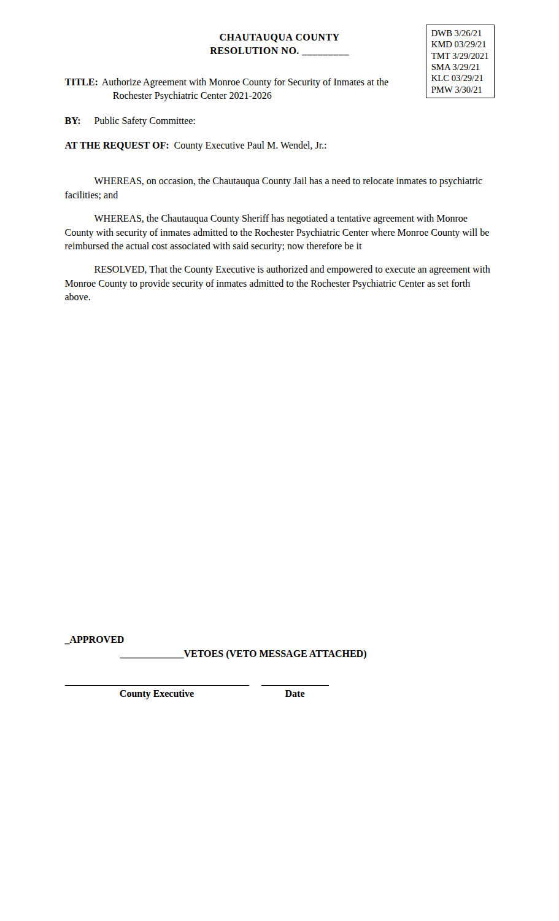DWB 3/26/21
KMD 03/29/21
TMT 3/29/2021
SMA 3/29/21
KLC 03/29/21
PMW 3/30/21
CHAUTAUQUA COUNTY
RESOLUTION NO. _________
TITLE: Authorize Agreement with Monroe County for Security of Inmates at the Rochester Psychiatric Center 2021-2026
BY: Public Safety Committee:
AT THE REQUEST OF: County Executive Paul M. Wendel, Jr.:
WHEREAS, on occasion, the Chautauqua County Jail has a need to relocate inmates to psychiatric facilities; and
WHEREAS, the Chautauqua County Sheriff has negotiated a tentative agreement with Monroe County with security of inmates admitted to the Rochester Psychiatric Center where Monroe County will be reimbursed the actual cost associated with said security; now therefore be it
RESOLVED, That the County Executive is authorized and empowered to execute an agreement with Monroe County to provide security of inmates admitted to the Rochester Psychiatric Center as set forth above.
_APPROVED
_____________VETOES (VETO MESSAGE ATTACHED)
County Executive
Date